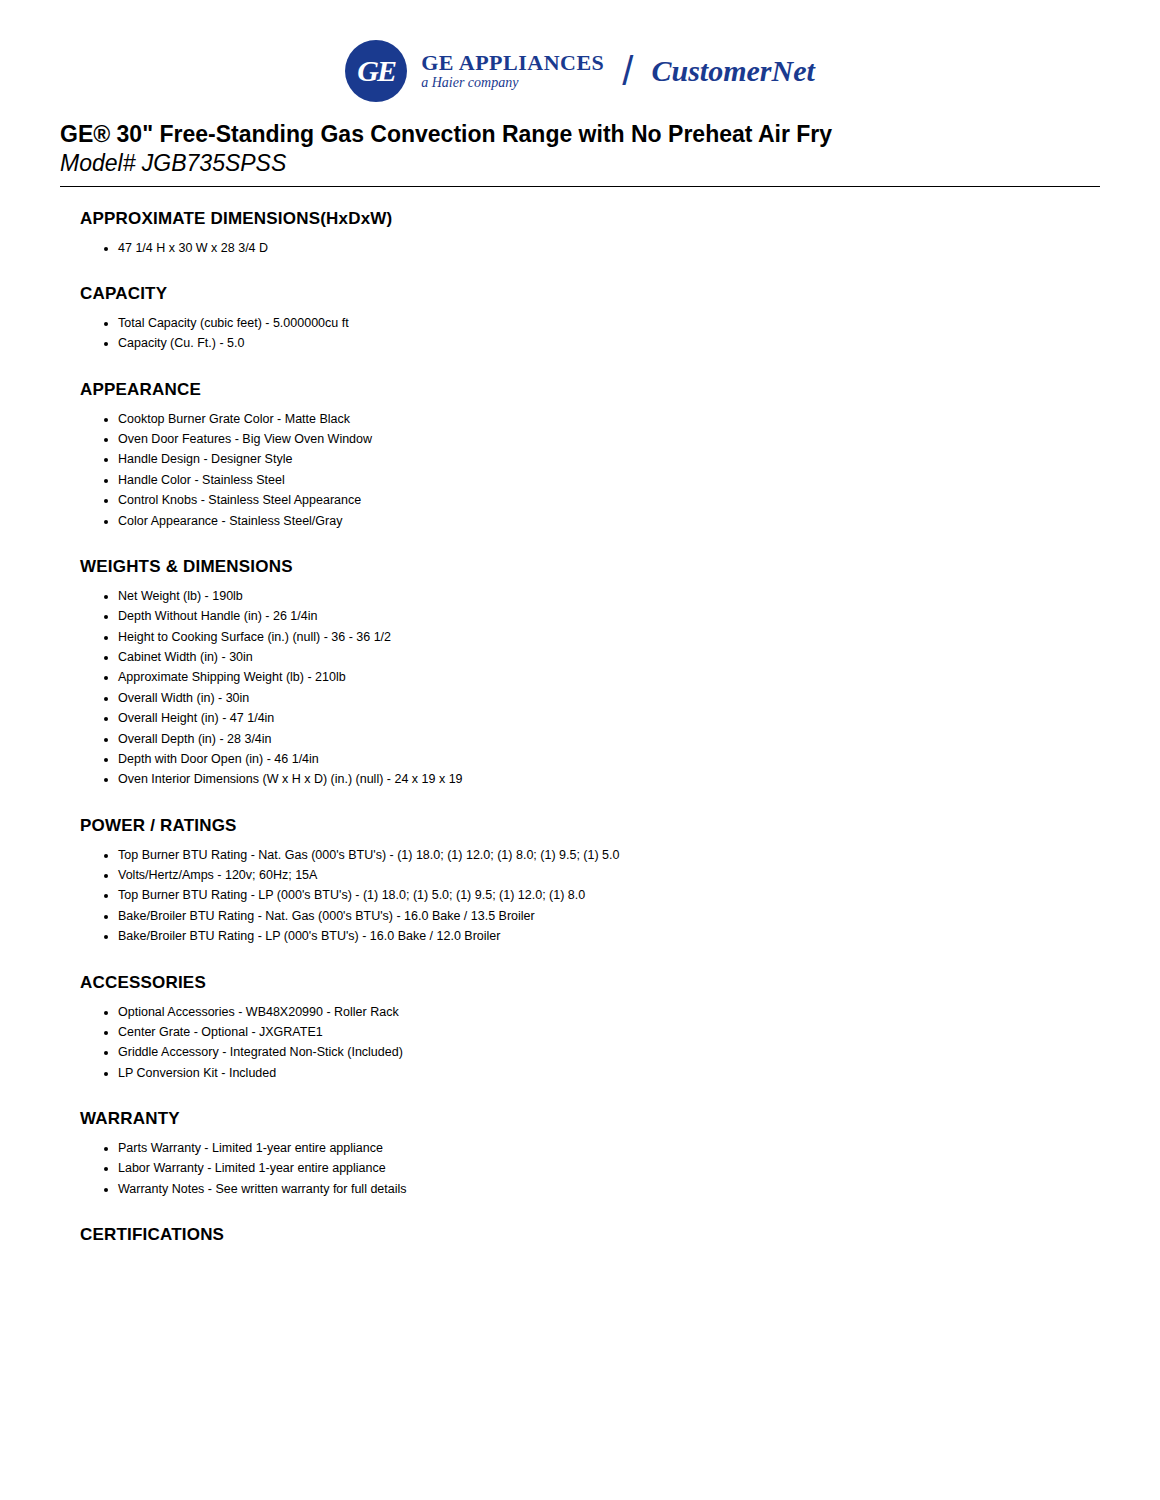GE
GE APPLIANCES
a Haier company
/
CustomerNet
GE® 30" Free-Standing Gas Convection Range with No Preheat Air Fry Model# JGB735SPSS
APPROXIMATE DIMENSIONS(HxDxW)
47 1/4 H x 30 W x 28 3/4 D
CAPACITY
Total Capacity (cubic feet) - 5.000000cu ft
Capacity (Cu. Ft.) - 5.0
APPEARANCE
Cooktop Burner Grate Color - Matte Black
Oven Door Features - Big View Oven Window
Handle Design - Designer Style
Handle Color - Stainless Steel
Control Knobs - Stainless Steel Appearance
Color Appearance - Stainless Steel/Gray
WEIGHTS & DIMENSIONS
Net Weight (lb) - 190lb
Depth Without Handle (in) - 26 1/4in
Height to Cooking Surface (in.) (null) - 36 - 36 1/2
Cabinet Width (in) - 30in
Approximate Shipping Weight (lb) - 210lb
Overall Width (in) - 30in
Overall Height (in) - 47 1/4in
Overall Depth (in) - 28 3/4in
Depth with Door Open (in) - 46 1/4in
Oven Interior Dimensions (W x H x D) (in.) (null) - 24 x 19 x 19
POWER / RATINGS
Top Burner BTU Rating - Nat. Gas (000's BTU's) - (1) 18.0; (1) 12.0; (1) 8.0; (1) 9.5; (1) 5.0
Volts/Hertz/Amps - 120v; 60Hz; 15A
Top Burner BTU Rating - LP (000's BTU's) - (1) 18.0; (1) 5.0; (1) 9.5; (1) 12.0; (1) 8.0
Bake/Broiler BTU Rating - Nat. Gas (000's BTU's) - 16.0 Bake / 13.5 Broiler
Bake/Broiler BTU Rating - LP (000's BTU's) - 16.0 Bake / 12.0 Broiler
ACCESSORIES
Optional Accessories - WB48X20990 - Roller Rack
Center Grate - Optional - JXGRATE1
Griddle Accessory - Integrated Non-Stick (Included)
LP Conversion Kit - Included
WARRANTY
Parts Warranty - Limited 1-year entire appliance
Labor Warranty - Limited 1-year entire appliance
Warranty Notes - See written warranty for full details
CERTIFICATIONS